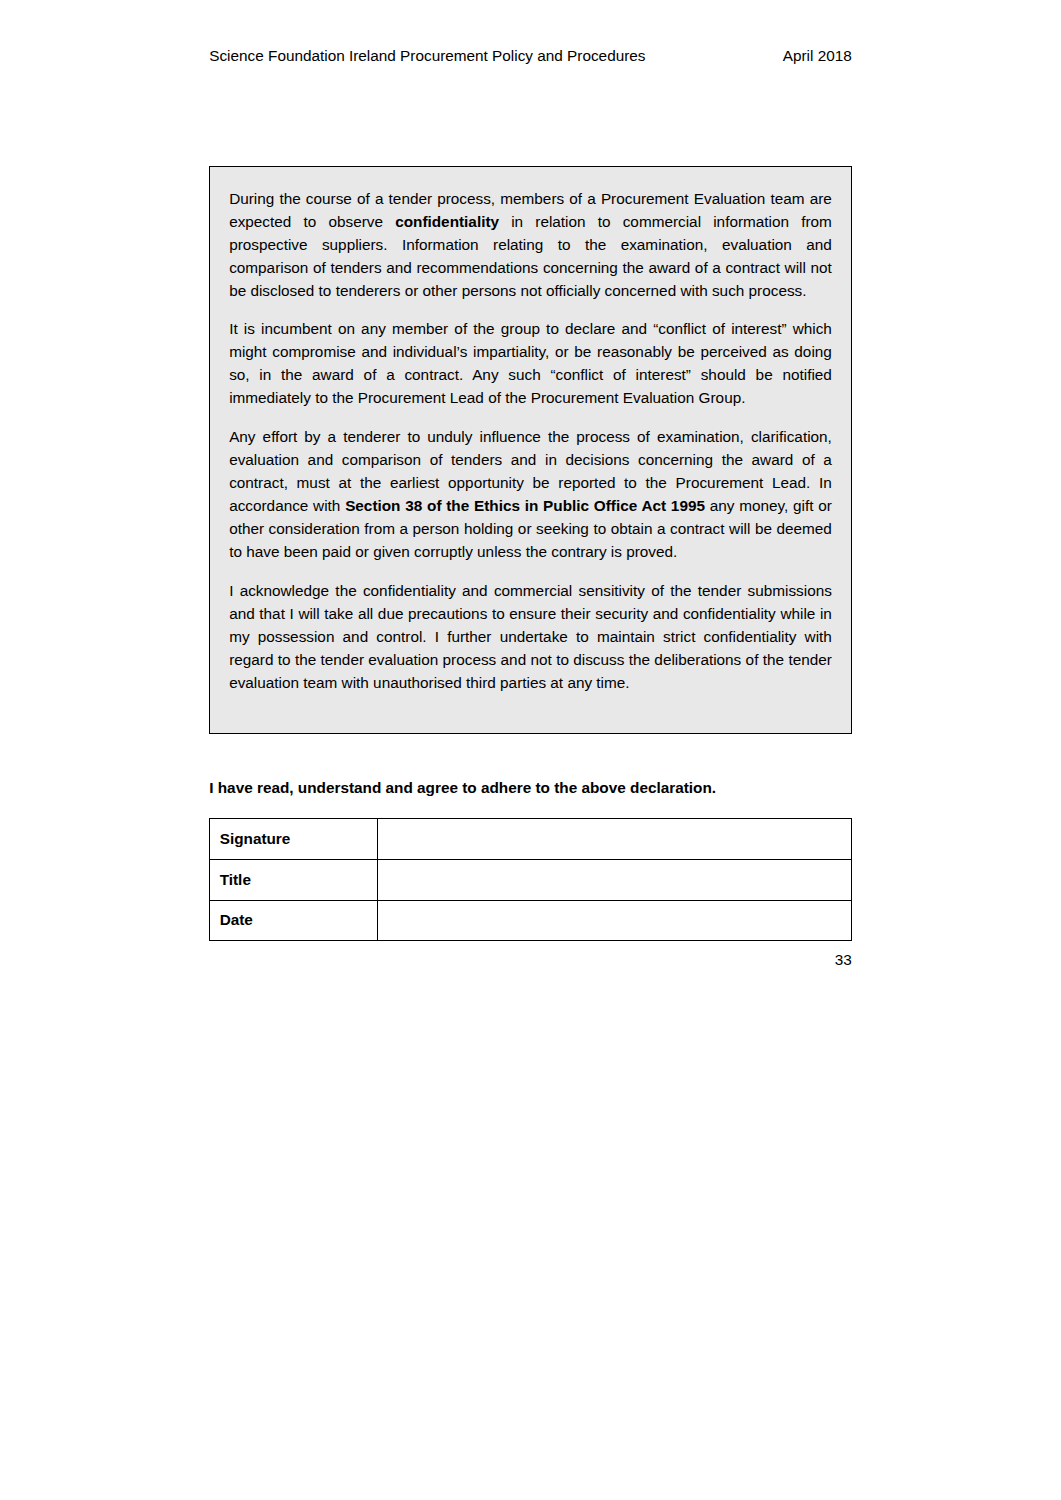Science Foundation Ireland Procurement Policy and Procedures
April 2018
During the course of a tender process, members of a Procurement Evaluation team are expected to observe confidentiality in relation to commercial information from prospective suppliers. Information relating to the examination, evaluation and comparison of tenders and recommendations concerning the award of a contract will not be disclosed to tenderers or other persons not officially concerned with such process.
It is incumbent on any member of the group to declare and “conflict of interest” which might compromise and individual’s impartiality, or be reasonably be perceived as doing so, in the award of a contract. Any such “conflict of interest” should be notified immediately to the Procurement Lead of the Procurement Evaluation Group.
Any effort by a tenderer to unduly influence the process of examination, clarification, evaluation and comparison of tenders and in decisions concerning the award of a contract, must at the earliest opportunity be reported to the Procurement Lead. In accordance with Section 38 of the Ethics in Public Office Act 1995 any money, gift or other consideration from a person holding or seeking to obtain a contract will be deemed to have been paid or given corruptly unless the contrary is proved.
I acknowledge the confidentiality and commercial sensitivity of the tender submissions and that I will take all due precautions to ensure their security and confidentiality while in my possession and control. I further undertake to maintain strict confidentiality with regard to the tender evaluation process and not to discuss the deliberations of the tender evaluation team with unauthorised third parties at any time.
I have read, understand and agree to adhere to the above declaration.
| Signature | |
| Title | |
| Date | |
33